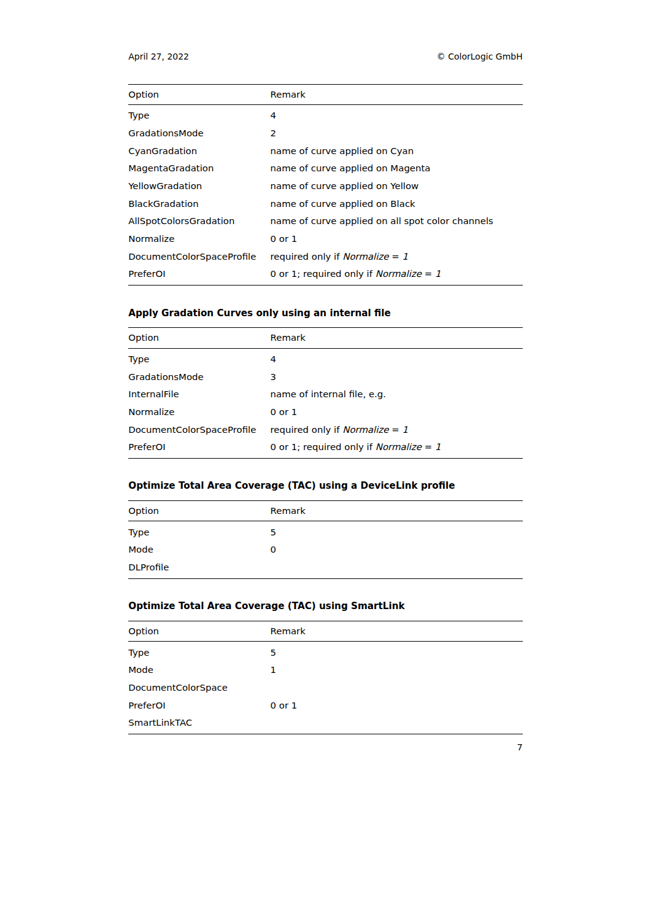April 27, 2022
© ColorLogic GmbH
| Option | Remark |
| --- | --- |
| Type | 4 |
| GradationsMode | 2 |
| CyanGradation | name of curve applied on Cyan |
| MagentaGradation | name of curve applied on Magenta |
| YellowGradation | name of curve applied on Yellow |
| BlackGradation | name of curve applied on Black |
| AllSpotColorsGradation | name of curve applied on all spot color channels |
| Normalize | 0 or 1 |
| DocumentColorSpaceProfile | required only if Normalize = 1 |
| PreferOI | 0 or 1; required only if Normalize = 1 |
Apply Gradation Curves only using an internal file
| Option | Remark |
| --- | --- |
| Type | 4 |
| GradationsMode | 3 |
| InternalFile | name of internal file, e.g. |
| Normalize | 0 or 1 |
| DocumentColorSpaceProfile | required only if Normalize = 1 |
| PreferOI | 0 or 1; required only if Normalize = 1 |
Optimize Total Area Coverage (TAC) using a DeviceLink profile
| Option | Remark |
| --- | --- |
| Type | 5 |
| Mode | 0 |
| DLProfile | |
Optimize Total Area Coverage (TAC) using SmartLink
| Option | Remark |
| --- | --- |
| Type | 5 |
| Mode | 1 |
| DocumentColorSpace | |
| PreferOI | 0 or 1 |
| SmartLinkTAC | |
7